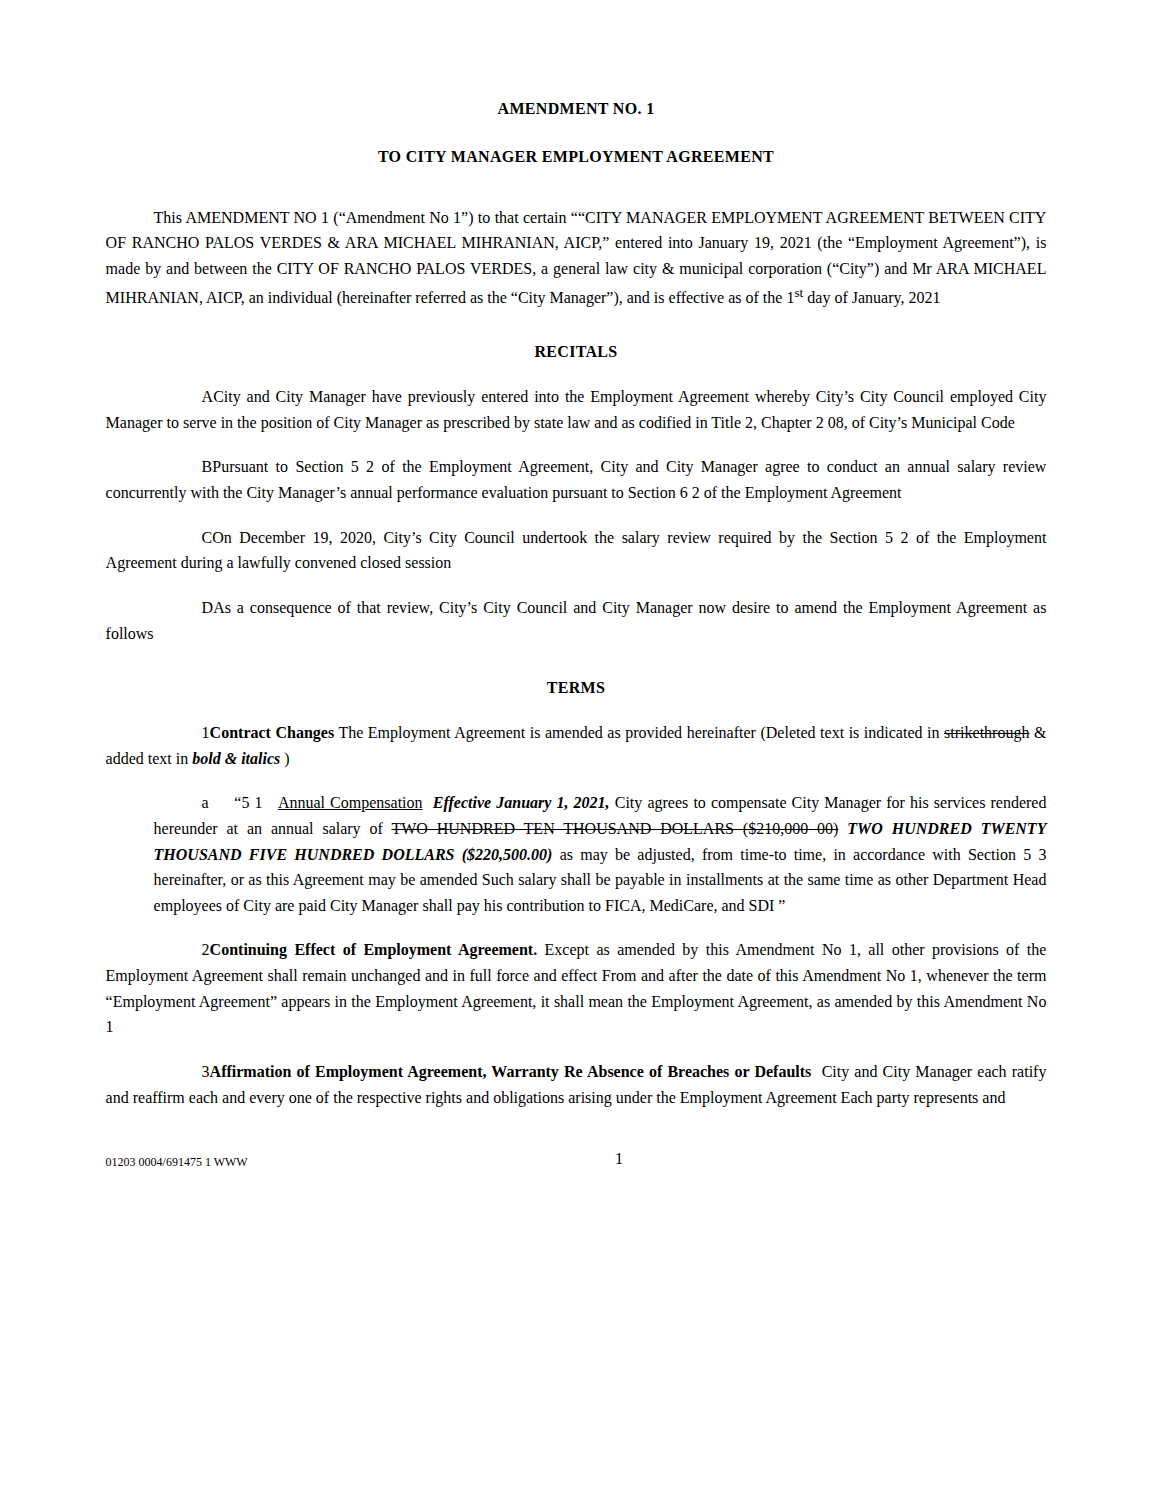AMENDMENT NO. 1
TO CITY MANAGER EMPLOYMENT AGREEMENT
This AMENDMENT NO 1 (“Amendment No 1”) to that certain ““CITY MANAGER EMPLOYMENT AGREEMENT BETWEEN CITY OF RANCHO PALOS VERDES & ARA MICHAEL MIHRANIAN, AICP,” entered into January 19, 2021 (the “Employment Agreement”), is made by and between the CITY OF RANCHO PALOS VERDES, a general law city & municipal corporation (“City”) and Mr ARA MICHAEL MIHRANIAN, AICP, an individual (hereinafter referred as the “City Manager”), and is effective as of the 1st day of January, 2021
RECITALS
ACity and City Manager have previously entered into the Employment Agreement whereby City’s City Council employed City Manager to serve in the position of City Manager as prescribed by state law and as codified in Title 2, Chapter 2 08, of City’s Municipal Code BPursuant to Section 5 2 of the Employment Agreement, City and City Manager agree to conduct an annual salary review concurrently with the City Manager’s annual performance evaluation pursuant to Section 6 2 of the Employment Agreement COn December 19, 2020, City’s City Council undertook the salary review required by the Section 5 2 of the Employment Agreement during a lawfully convened closed session DAs a consequence of that review, City’s City Council and City Manager now desire to amend the Employment Agreement as follows
TERMS
1 Contract Changes The Employment Agreement is amended as provided hereinafter (Deleted text is indicated in strikethrough & added text in bold & italics )
a “5 1 Annual Compensation Effective January 1, 2021, City agrees to compensate City Manager for his services rendered hereunder at an annual salary of TWO HUNDRED TEN THOUSAND DOLLARS ($210,000 00) TWO HUNDRED TWENTY THOUSAND FIVE HUNDRED DOLLARS ($220,500.00) as may be adjusted, from time-to time, in accordance with Section 5 3 hereinafter, or as this Agreement may be amended Such salary shall be payable in installments at the same time as other Department Head employees of City are paid City Manager shall pay his contribution to FICA, MediCare, and SDI ”
2 Continuing Effect of Employment Agreement. Except as amended by this Amendment No 1, all other provisions of the Employment Agreement shall remain unchanged and in full force and effect From and after the date of this Amendment No 1, whenever the term “Employment Agreement” appears in the Employment Agreement, it shall mean the Employment Agreement, as amended by this Amendment No 1 3 Affirmation of Employment Agreement, Warranty Re Absence of Breaches or Defaults City and City Manager each ratify and reaffirm each and every one of the respective rights and obligations arising under the Employment Agreement Each party represents and
01203 0004/691475 1 WWW 1